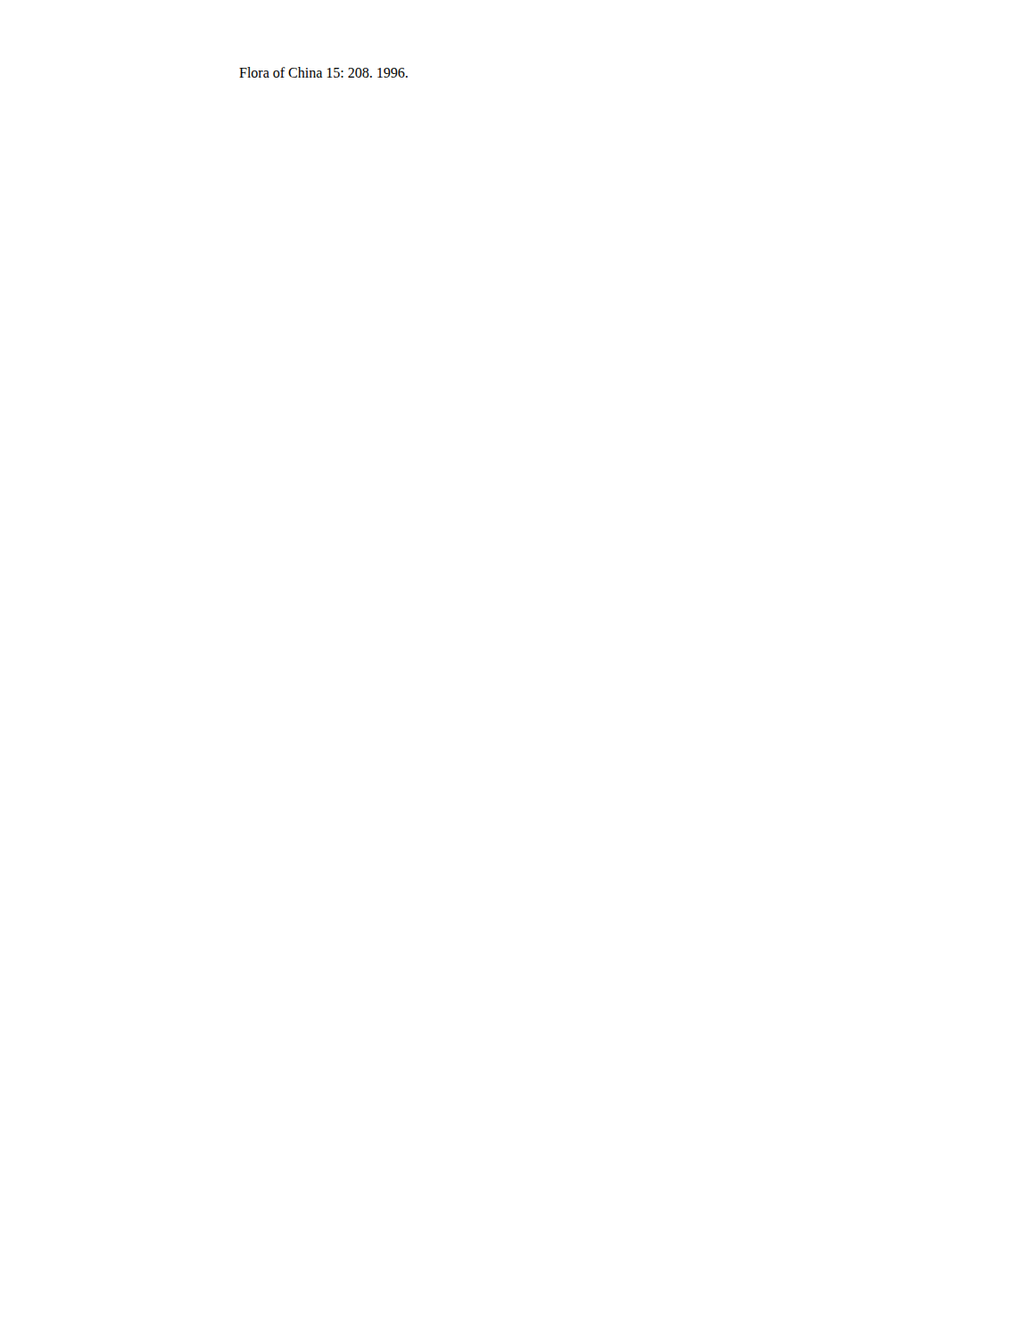Flora of China 15: 208. 1996.